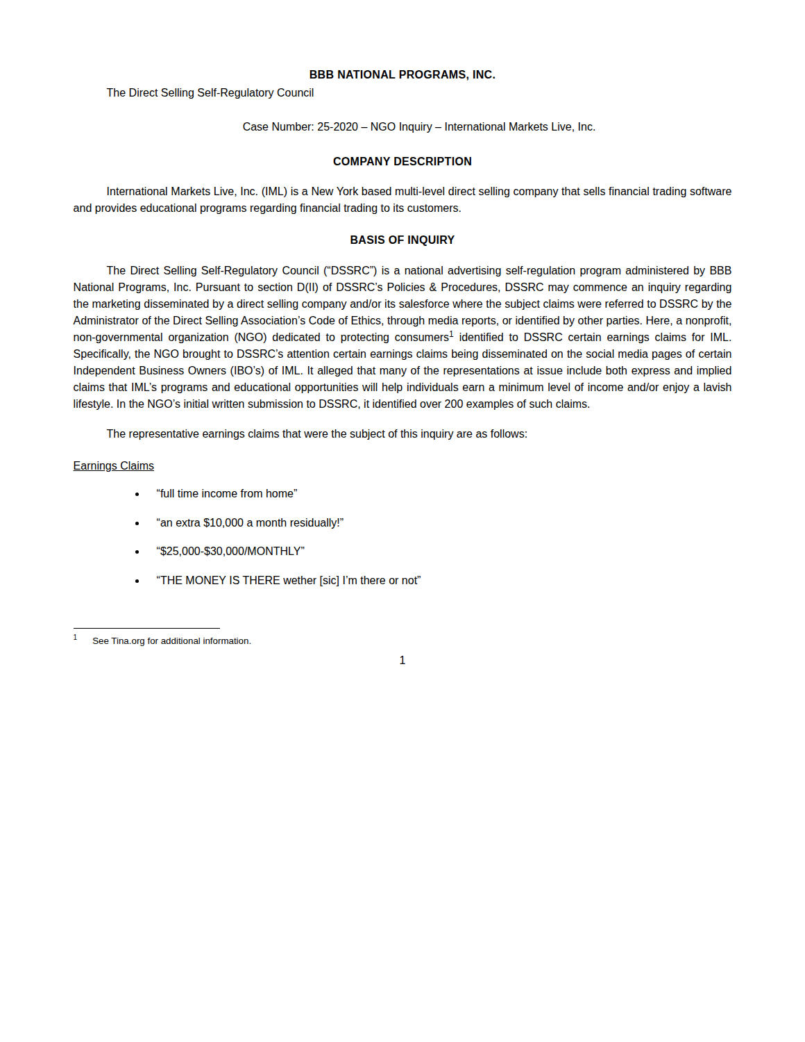BBB NATIONAL PROGRAMS, INC.
The Direct Selling Self-Regulatory Council
Case Number: 25-2020 – NGO Inquiry – International Markets Live, Inc.
COMPANY DESCRIPTION
International Markets Live, Inc. (IML) is a New York based multi-level direct selling company that sells financial trading software and provides educational programs regarding financial trading to its customers.
BASIS OF INQUIRY
The Direct Selling Self-Regulatory Council (“DSSRC”) is a national advertising self-regulation program administered by BBB National Programs, Inc. Pursuant to section D(II) of DSSRC’s Policies & Procedures, DSSRC may commence an inquiry regarding the marketing disseminated by a direct selling company and/or its salesforce where the subject claims were referred to DSSRC by the Administrator of the Direct Selling Association’s Code of Ethics, through media reports, or identified by other parties. Here, a nonprofit, non-governmental organization (NGO) dedicated to protecting consumers1 identified to DSSRC certain earnings claims for IML. Specifically, the NGO brought to DSSRC’s attention certain earnings claims being disseminated on the social media pages of certain Independent Business Owners (IBO’s) of IML. It alleged that many of the representations at issue include both express and implied claims that IML’s programs and educational opportunities will help individuals earn a minimum level of income and/or enjoy a lavish lifestyle. In the NGO’s initial written submission to DSSRC, it identified over 200 examples of such claims.
The representative earnings claims that were the subject of this inquiry are as follows:
Earnings Claims
“full time income from home”
“an extra $10,000 a month residually!”
“$25,000-$30,000/MONTHLY”
“THE MONEY IS THERE wether [sic] I’m there or not”
1See Tina.org for additional information.
1